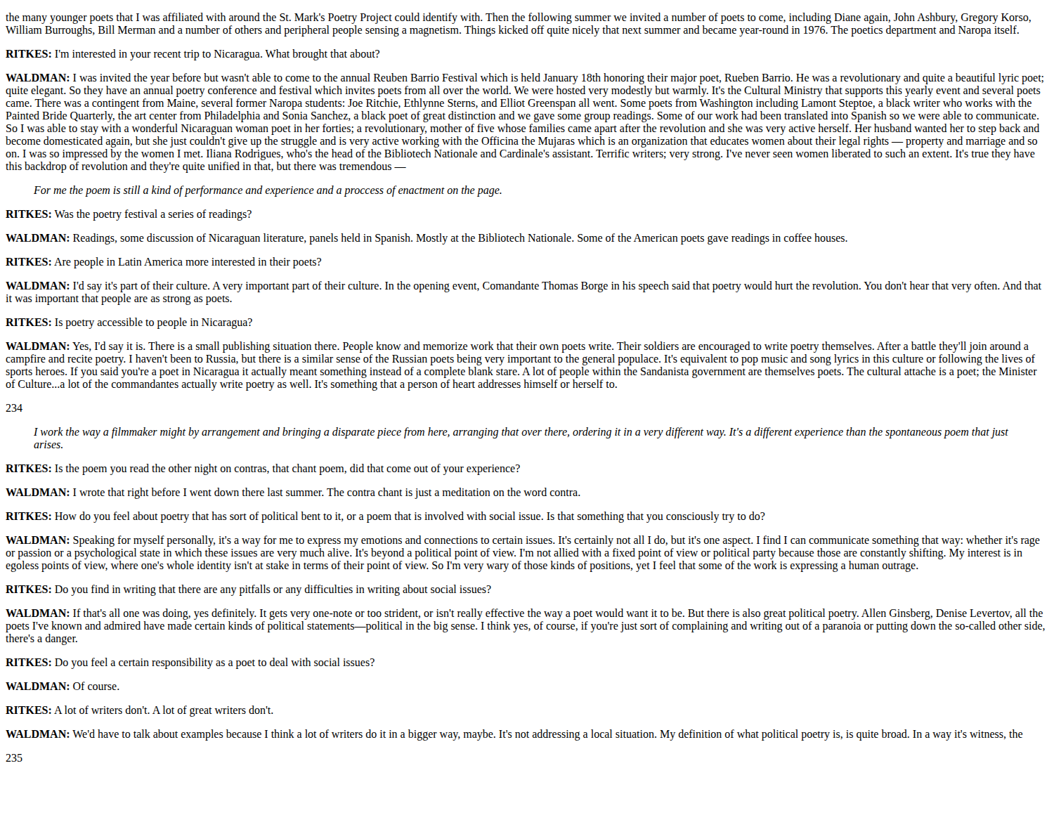the many younger poets that I was affiliated with around the St. Mark's Poetry Project could identify with. Then the following summer we invited a number of poets to come, including Diane again, John Ashbury, Gregory Korso, William Burroughs, Bill Merman and a number of others and peripheral people sensing a magnetism. Things kicked off quite nicely that next summer and became year-round in 1976. The poetics department and Naropa itself.
RITKES: I'm interested in your recent trip to Nicaragua. What brought that about?
WALDMAN: I was invited the year before but wasn't able to come to the annual Reuben Barrio Festival which is held January 18th honoring their major poet, Rueben Barrio. He was a revolutionary and quite a beautiful lyric poet; quite elegant. So they have an annual poetry conference and festival which invites poets from all over the world. We were hosted very modestly but warmly. It's the Cultural Ministry that supports this yearly event and several poets came. There was a contingent from Maine, several former Naropa students: Joe Ritchie, Ethlynne Sterns, and Elliot Greenspan all went. Some poets from Washington including Lamont Steptoe, a black writer who works with the Painted Bride Quarterly, the art center from Philadelphia and Sonia Sanchez, a black poet of great distinction and we gave some group readings. Some of our work had been translated into Spanish so we were able to communicate. So I was able to stay with a wonderful Nicaraguan woman poet in her forties; a revolutionary, mother of five whose families came apart after the revolution and she was very active herself. Her husband wanted her to step back and become domesticated again, but she just couldn't give up the struggle and is very active working with the Officina the Mujaras which is an organization that educates women about their legal rights — property and marriage and so on. I was so impressed by the women I met. Iliana Rodrigues, who's the head of the Bibliotech Nationale and Cardinale's assistant. Terrific writers; very strong. I've never seen women liberated to such an extent. It's true they have this backdrop of revolution and they're quite unified in that, but there was tremendous —
For me the poem is still a kind of performance and experience and a proccess of enactment on the page.
RITKES: Was the poetry festival a series of readings?
WALDMAN: Readings, some discussion of Nicaraguan literature, panels held in Spanish. Mostly at the Bibliotech Nationale. Some of the American poets gave readings in coffee houses.
RITKES: Are people in Latin America more interested in their poets?
WALDMAN: I'd say it's part of their culture. A very important part of their culture. In the opening event, Comandante Thomas Borge in his speech said that poetry would hurt the revolution. You don't hear that very often. And that it was important that people are as strong as poets.
RITKES: Is poetry accessible to people in Nicaragua?
WALDMAN: Yes, I'd say it is. There is a small publishing situation there. People know and memorize work that their own poets write. Their soldiers are encouraged to write poetry themselves. After a battle they'll join around a campfire and recite poetry. I haven't been to Russia, but there is a similar sense of the Russian poets being very important to the general populace. It's equivalent to pop music and song lyrics in this culture or following the lives of sports heroes. If you said you're a poet in Nicaragua it actually meant something instead of a complete blank stare. A lot of people within the Sandanista government are themselves poets. The cultural attache is a poet; the Minister of Culture...a lot of the commandantes actually write poetry as well. It's something that a person of heart addresses himself or herself to.
234
I work the way a filmmaker might by arrangement and bringing a disparate piece from here, arranging that over there, ordering it in a very different way. It's a different experience than the spontaneous poem that just arises.
RITKES: Is the poem you read the other night on contras, that chant poem, did that come out of your experience?
WALDMAN: I wrote that right before I went down there last summer. The contra chant is just a meditation on the word contra.
RITKES: How do you feel about poetry that has sort of political bent to it, or a poem that is involved with social issue. Is that something that you consciously try to do?
WALDMAN: Speaking for myself personally, it's a way for me to express my emotions and connections to certain issues. It's certainly not all I do, but it's one aspect. I find I can communicate something that way: whether it's rage or passion or a psychological state in which these issues are very much alive. It's beyond a political point of view. I'm not allied with a fixed point of view or political party because those are constantly shifting. My interest is in egoless points of view, where one's whole identity isn't at stake in terms of their point of view. So I'm very wary of those kinds of positions, yet I feel that some of the work is expressing a human outrage.
RITKES: Do you find in writing that there are any pitfalls or any difficulties in writing about social issues?
WALDMAN: If that's all one was doing, yes definitely. It gets very one-note or too strident, or isn't really effective the way a poet would want it to be. But there is also great political poetry. Allen Ginsberg, Denise Levertov, all the poets I've known and admired have made certain kinds of political statements—political in the big sense. I think yes, of course, if you're just sort of complaining and writing out of a paranoia or putting down the so-called other side, there's a danger.
RITKES: Do you feel a certain responsibility as a poet to deal with social issues?
WALDMAN: Of course.
RITKES: A lot of writers don't. A lot of great writers don't.
WALDMAN: We'd have to talk about examples because I think a lot of writers do it in a bigger way, maybe. It's not addressing a local situation. My definition of what political poetry is, is quite broad. In a way it's witness, the
235